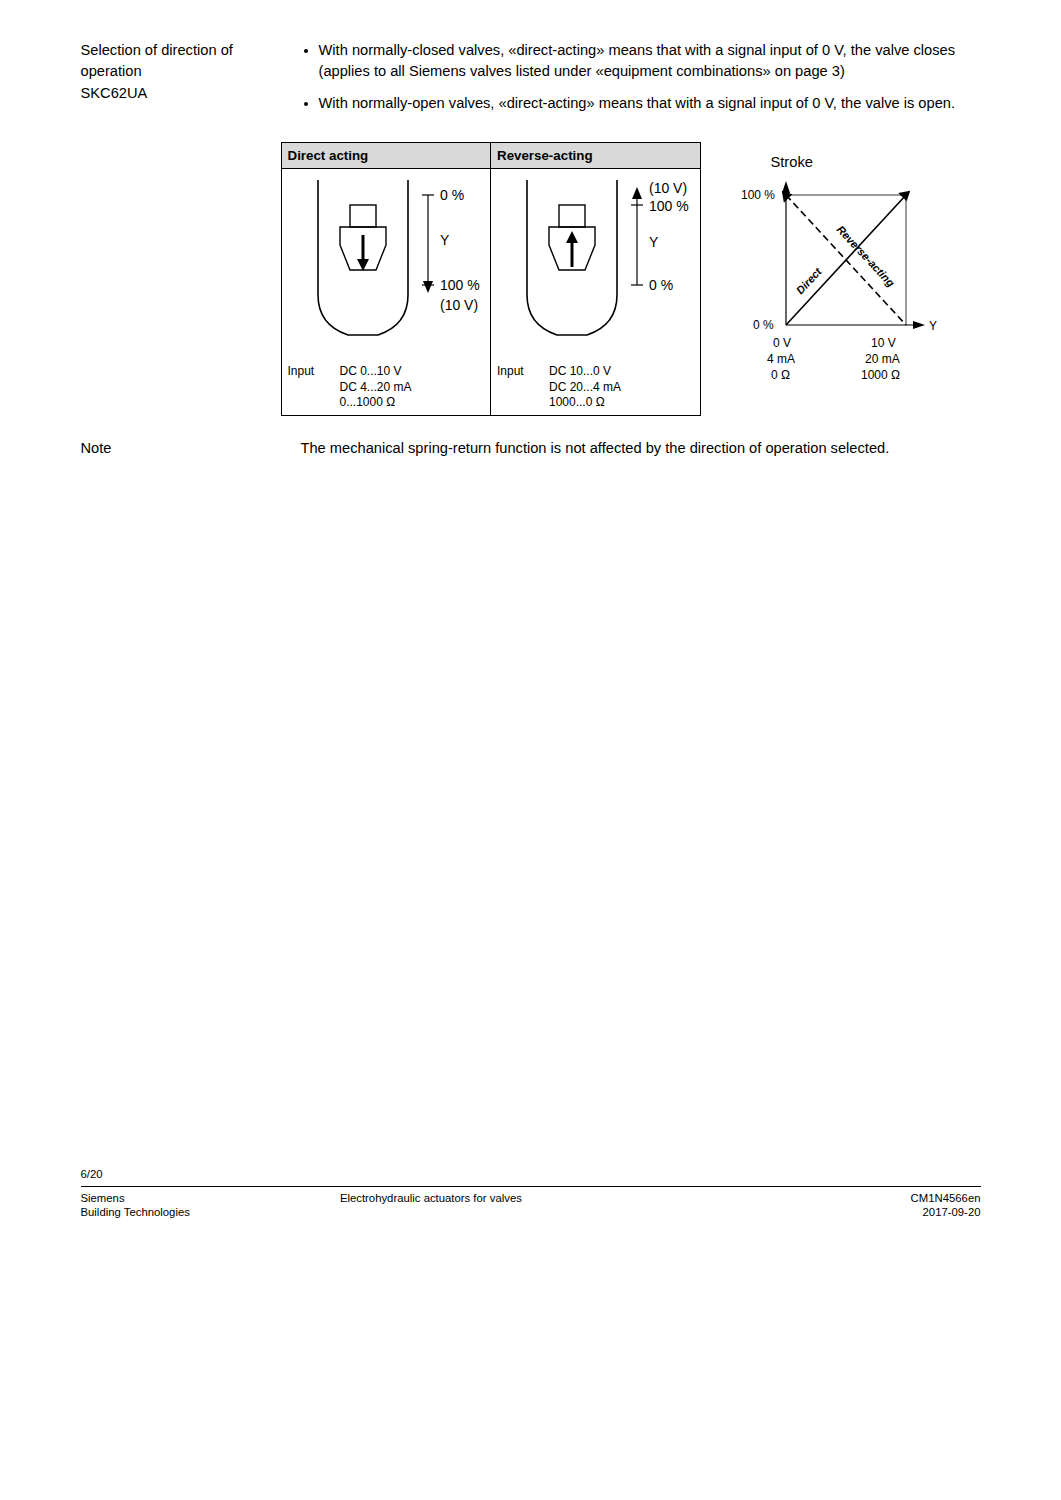Selection of direction of
operation
SKC62UA
With normally-closed valves, «direct-acting» means that with a signal input of 0 V, the valve closes (applies to all Siemens valves listed under «equipment combinations» on page 3)
With normally-open valves, «direct-acting» means that with a signal input of 0 V, the valve is open.
| Direct acting | Reverse-acting |
| --- | --- |
| 0 % Y 100 % (10 V) Input DC 0...10 V DC 4...20 mA 0...1000 Ω | (10 V) 100 % Y 0 % Input DC 10...0 V DC 20...4 mA 1000...0 Ω |
Stroke
100 % 0 % Y Direct Reverse-acting 0 V 4 mA 0 Ω 10 V 20 mA 1000 Ω
Note
The mechanical spring-return function is not affected by the direction of operation selected.
6/20
Siemens
Building Technologies
Electrohydraulic actuators for valves
CM1N4566en
2017-09-20